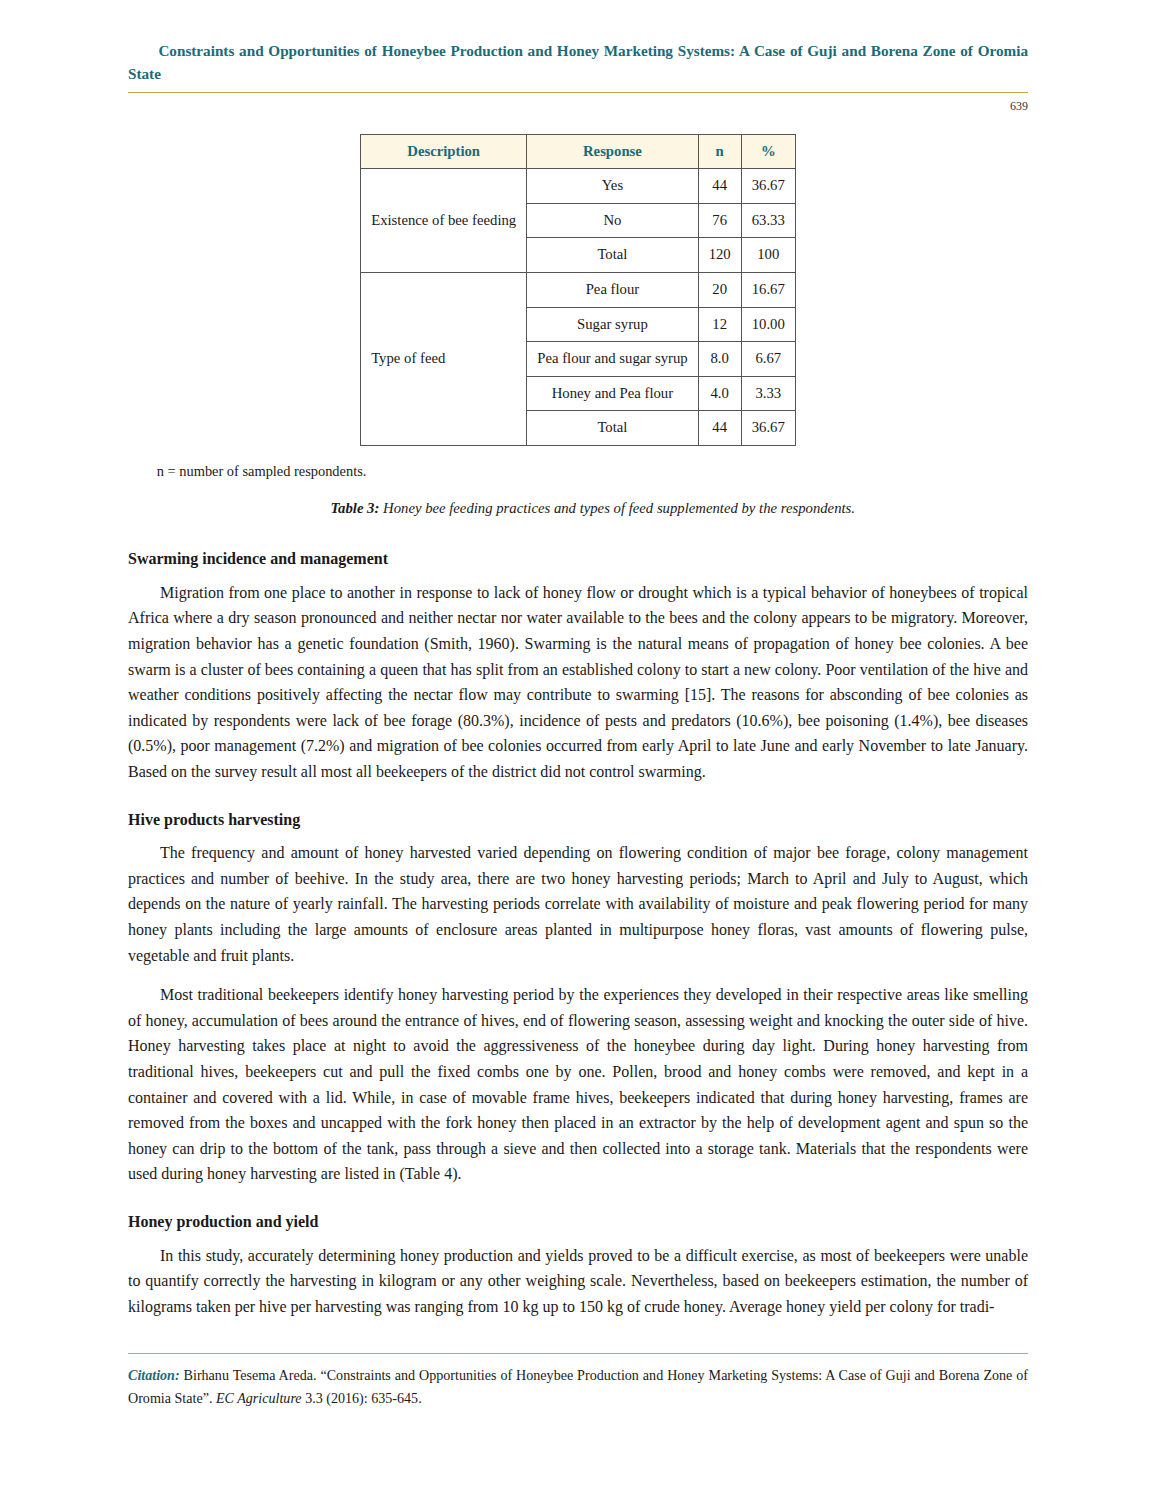Constraints and Opportunities of Honeybee Production and Honey Marketing Systems: A Case of Guji and Borena Zone of Oromia State
639
| Description | Response | n | % |
| --- | --- | --- | --- |
| Existence of bee feeding | Yes | 44 | 36.67 |
| No | 76 | 63.33 |
| Total | 120 | 100 |
| Type of feed | Pea flour | 20 | 16.67 |
| Sugar syrup | 12 | 10.00 |
| Pea flour and sugar syrup | 8.0 | 6.67 |
| Honey and Pea flour | 4.0 | 3.33 |
| Total | 44 | 36.67 |
n = number of sampled respondents.
Table 3: Honey bee feeding practices and types of feed supplemented by the respondents.
Swarming incidence and management
Migration from one place to another in response to lack of honey flow or drought which is a typical behavior of honeybees of tropical Africa where a dry season pronounced and neither nectar nor water available to the bees and the colony appears to be migratory. Moreover, migration behavior has a genetic foundation (Smith, 1960). Swarming is the natural means of propagation of honey bee colonies. A bee swarm is a cluster of bees containing a queen that has split from an established colony to start a new colony. Poor ventilation of the hive and weather conditions positively affecting the nectar flow may contribute to swarming [15]. The reasons for absconding of bee colonies as indicated by respondents were lack of bee forage (80.3%), incidence of pests and predators (10.6%), bee poisoning (1.4%), bee diseases (0.5%), poor management (7.2%) and migration of bee colonies occurred from early April to late June and early November to late January. Based on the survey result all most all beekeepers of the district did not control swarming.
Hive products harvesting
The frequency and amount of honey harvested varied depending on flowering condition of major bee forage, colony management practices and number of beehive. In the study area, there are two honey harvesting periods; March to April and July to August, which depends on the nature of yearly rainfall. The harvesting periods correlate with availability of moisture and peak flowering period for many honey plants including the large amounts of enclosure areas planted in multipurpose honey floras, vast amounts of flowering pulse, vegetable and fruit plants.
Most traditional beekeepers identify honey harvesting period by the experiences they developed in their respective areas like smelling of honey, accumulation of bees around the entrance of hives, end of flowering season, assessing weight and knocking the outer side of hive. Honey harvesting takes place at night to avoid the aggressiveness of the honeybee during day light. During honey harvesting from traditional hives, beekeepers cut and pull the fixed combs one by one. Pollen, brood and honey combs were removed, and kept in a container and covered with a lid. While, in case of movable frame hives, beekeepers indicated that during honey harvesting, frames are removed from the boxes and uncapped with the fork honey then placed in an extractor by the help of development agent and spun so the honey can drip to the bottom of the tank, pass through a sieve and then collected into a storage tank. Materials that the respondents were used during honey harvesting are listed in (Table 4).
Honey production and yield
In this study, accurately determining honey production and yields proved to be a difficult exercise, as most of beekeepers were unable to quantify correctly the harvesting in kilogram or any other weighing scale. Nevertheless, based on beekeepers estimation, the number of kilograms taken per hive per harvesting was ranging from 10 kg up to 150 kg of crude honey. Average honey yield per colony for tradi-
Citation: Birhanu Tesema Areda. “Constraints and Opportunities of Honeybee Production and Honey Marketing Systems: A Case of Guji and Borena Zone of Oromia State”. EC Agriculture 3.3 (2016): 635-645.